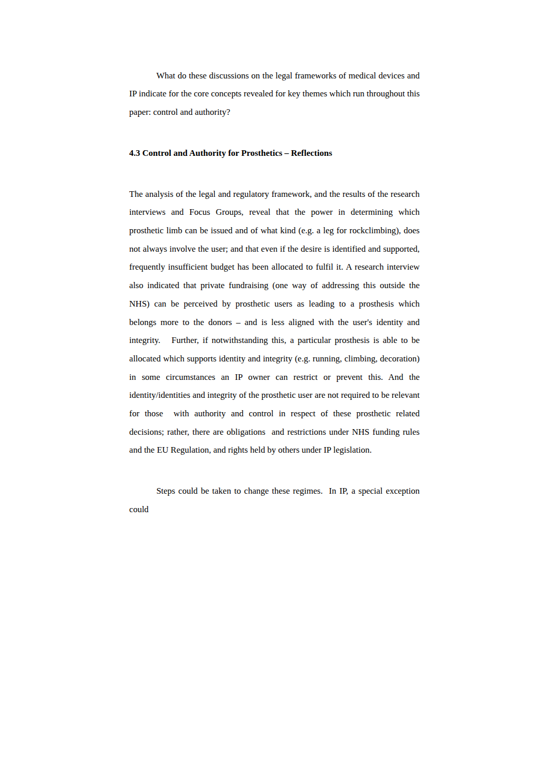What do these discussions on the legal frameworks of medical devices and IP indicate for the core concepts revealed for key themes which run throughout this paper: control and authority?
4.3 Control and Authority for Prosthetics – Reflections
The analysis of the legal and regulatory framework, and the results of the research interviews and Focus Groups, reveal that the power in determining which prosthetic limb can be issued and of what kind (e.g. a leg for rockclimbing), does not always involve the user; and that even if the desire is identified and supported, frequently insufficient budget has been allocated to fulfil it. A research interview also indicated that private fundraising (one way of addressing this outside the NHS) can be perceived by prosthetic users as leading to a prosthesis which belongs more to the donors – and is less aligned with the user's identity and integrity. Further, if notwithstanding this, a particular prosthesis is able to be allocated which supports identity and integrity (e.g. running, climbing, decoration) in some circumstances an IP owner can restrict or prevent this. And the identity/identities and integrity of the prosthetic user are not required to be relevant for those with authority and control in respect of these prosthetic related decisions; rather, there are obligations and restrictions under NHS funding rules and the EU Regulation, and rights held by others under IP legislation.
Steps could be taken to change these regimes. In IP, a special exception could